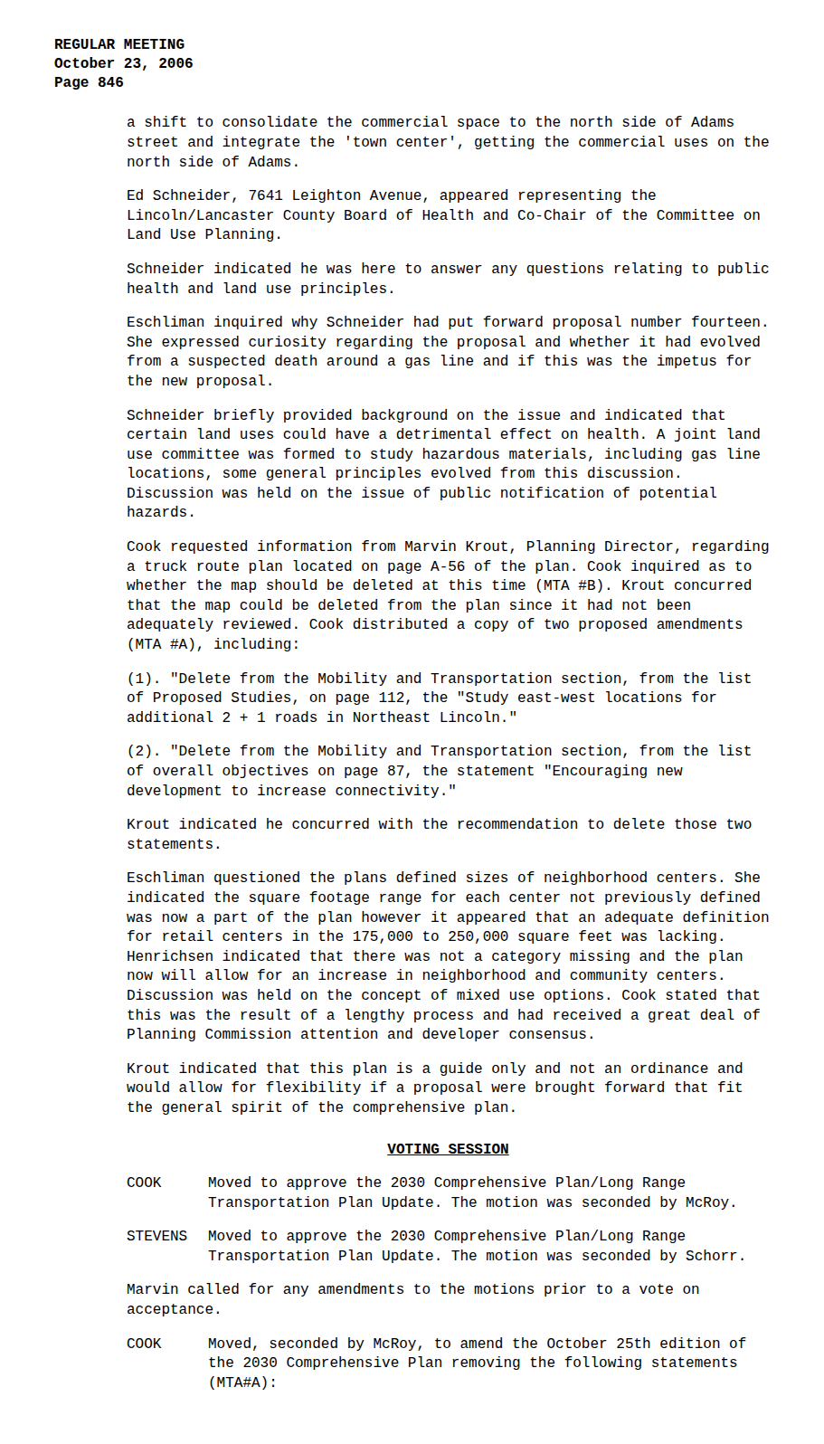REGULAR MEETING
October 23, 2006
Page 846
a shift to consolidate the commercial space to the north side of Adams street and integrate the 'town center', getting the commercial uses on the north side of Adams.
Ed Schneider, 7641 Leighton Avenue, appeared representing the Lincoln/Lancaster County Board of Health and Co-Chair of the Committee on Land Use Planning.
Schneider indicated he was here to answer any questions relating to public health and land use principles.
Eschliman inquired why Schneider had put forward proposal number fourteen. She expressed curiosity regarding the proposal and whether it had evolved from a suspected death around a gas line and if this was the impetus for the new proposal.
Schneider briefly provided background on the issue and indicated that certain land uses could have a detrimental effect on health. A joint land use committee was formed to study hazardous materials, including gas line locations, some general principles evolved from this discussion. Discussion was held on the issue of public notification of potential hazards.
Cook requested information from Marvin Krout, Planning Director, regarding a truck route plan located on page A-56 of the plan. Cook inquired as to whether the map should be deleted at this time (MTA #B). Krout concurred that the map could be deleted from the plan since it had not been adequately reviewed. Cook distributed a copy of two proposed amendments (MTA #A), including:
(1). "Delete from the Mobility and Transportation section, from the list of Proposed Studies, on page 112, the "Study east-west locations for additional 2 + 1 roads in Northeast Lincoln."
(2). "Delete from the Mobility and Transportation section, from the list of overall objectives on page 87, the statement "Encouraging new development to increase connectivity."
Krout indicated he concurred with the recommendation to delete those two statements.
Eschliman questioned the plans defined sizes of neighborhood centers. She indicated the square footage range for each center not previously defined was now a part of the plan however it appeared that an adequate definition for retail centers in the 175,000 to 250,000 square feet was lacking. Henrichsen indicated that there was not a category missing and the plan now will allow for an increase in neighborhood and community centers. Discussion was held on the concept of mixed use options. Cook stated that this was the result of a lengthy process and had received a great deal of Planning Commission attention and developer consensus.
Krout indicated that this plan is a guide only and not an ordinance and would allow for flexibility if a proposal were brought forward that fit the general spirit of the comprehensive plan.
VOTING SESSION
COOK Moved to approve the 2030 Comprehensive Plan/Long Range Transportation Plan Update. The motion was seconded by McRoy.
STEVENS Moved to approve the 2030 Comprehensive Plan/Long Range Transportation Plan Update. The motion was seconded by Schorr.
Marvin called for any amendments to the motions prior to a vote on acceptance.
COOK Moved, seconded by McRoy, to amend the October 25th edition of the 2030 Comprehensive Plan removing the following statements (MTA#A):